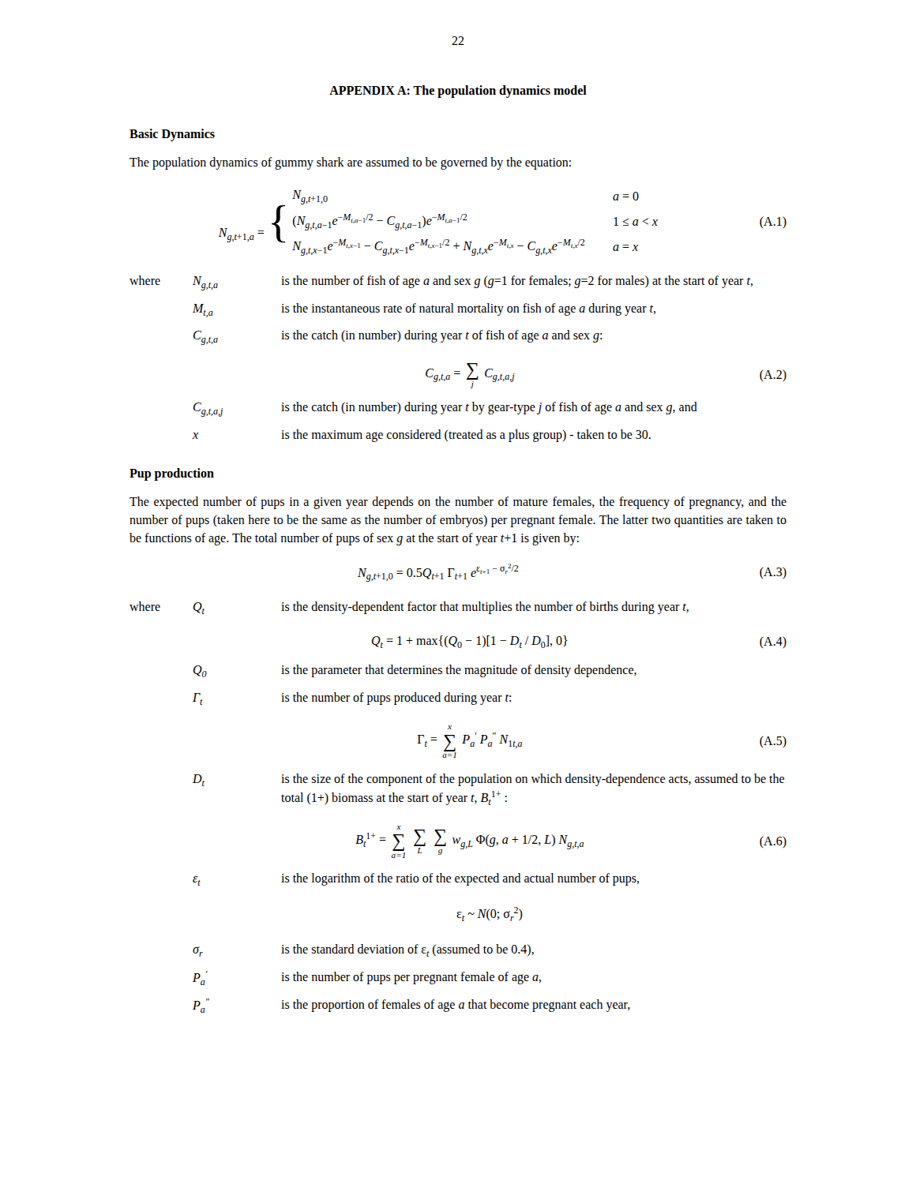22
APPENDIX A: The population dynamics model
Basic Dynamics
The population dynamics of gummy shark are assumed to be governed by the equation:
Ng,t+1,a = { Ng,t+1,0 a = 0 (Ng,t,a−1e−Mt,a−1/2 − Cg,t,a−1)e−Mt,a−1/2 1 ≤ a < x Ng,t,x−1e−Mt,x−1 − Cg,t,x−1e−Mt,x−1/2 + Ng,t,xe−Mt,x − Cg,t,xe−Mt,x/2 a = x
(A.1)
where
Ng,t,a
is the number of fish of age a and sex g (g=1 for females; g=2 for males) at the start of year t,
Mt,a
is the instantaneous rate of natural mortality on fish of age a during year t,
Cg,t,a
is the catch (in number) during year t of fish of age a and sex g:
Cg,t,a = ∑j Cg,t,a,j
(A.2)
Cg,t,a,j
is the catch (in number) during year t by gear-type j of fish of age a and sex g, and
x
is the maximum age considered (treated as a plus group) - taken to be 30.
Pup production
The expected number of pups in a given year depends on the number of mature females, the frequency of pregnancy, and the number of pups (taken here to be the same as the number of embryos) per pregnant female. The latter two quantities are taken to be functions of age. The total number of pups of sex g at the start of year t+1 is given by:
Ng,t+1,0 = 0.5Qt+1 Γt+1 eεt+1 − σr2/2
(A.3)
where
Qt
is the density-dependent factor that multiplies the number of births during year t,
Qt = 1 + max{(Q0 − 1)[1 − Dt / D0], 0}
(A.4)
Q0
is the parameter that determines the magnitude of density dependence,
Γt
is the number of pups produced during year t:
Γt = x∑a=1 Pa′ Pa″ N1t,a
(A.5)
Dt
is the size of the component of the population on which density-dependence acts, assumed to be the total (1+) biomass at the start of year t, Bt1+ :
Bt1+ = x∑a=1 ∑L ∑g wg,L Φ(g, a + 1/2, L) Ng,t,a
(A.6)
εt
is the logarithm of the ratio of the expected and actual number of pups,
εt ~ N(0; σr2)
σr
is the standard deviation of εt (assumed to be 0.4),
Pa′
is the number of pups per pregnant female of age a,
Pa″
is the proportion of females of age a that become pregnant each year,